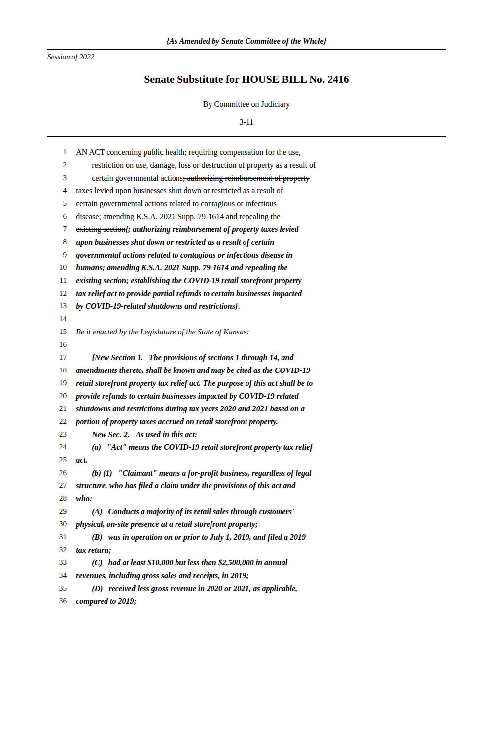{As Amended by Senate Committee of the Whole}
Session of 2022
Senate Substitute for HOUSE BILL No. 2416
By Committee on Judiciary
3-11
| 1 | AN ACT concerning public health; requiring compensation for the use, |
| 2 | restriction on use, damage, loss or destruction of property as a result of |
| 3 | certain governmental actions ; authorizing reimbursement of property |
| 4 | taxes levied upon businesses shut down or restricted as a result of |
| 5 | certain governmental actions related to contagious or infectious |
| 6 | disease; amending K.S.A. 2021 Supp. 79-1614 and repealing the |
| 7 | existing section {; authorizing reimbursement of property taxes levied |
| 8 | upon businesses shut down or restricted as a result of certain |
| 9 | governmental actions related to contagious or infectious disease in |
| 10 | humans; amending K.S.A. 2021 Supp. 79-1614 and repealing the |
| 11 | existing section; establishing the COVID-19 retail storefront property |
| 12 | tax relief act to provide partial refunds to certain businesses impacted |
| 13 | by COVID-19-related shutdowns and restrictions} . |
| 14 | |
| 15 | Be it enacted by the Legislature of the State of Kansas: |
| 16 | |
| 17 | {New Section 1. The provisions of sections 1 through 14, and |
| 18 | amendments thereto, shall be known and may be cited as the COVID-19 |
| 19 | retail storefront property tax relief act. The purpose of this act shall be to |
| 20 | provide refunds to certain businesses impacted by COVID-19 related |
| 21 | shutdowns and restrictions during tax years 2020 and 2021 based on a |
| 22 | portion of property taxes accrued on retail storefront property. |
| 23 | New Sec. 2. As used in this act: |
| 24 | (a) "Act" means the COVID-19 retail storefront property tax relief |
| 25 | act. |
| 26 | (b) (1) "Claimant" means a for-profit business, regardless of legal |
| 27 | structure, who has filed a claim under the provisions of this act and |
| 28 | who: |
| 29 | (A) Conducts a majority of its retail sales through customers' |
| 30 | physical, on-site presence at a retail storefront property; |
| 31 | (B) was in operation on or prior to July 1, 2019, and filed a 2019 |
| 32 | tax return; |
| 33 | (C) had at least $10,000 but less than $2,500,000 in annual |
| 34 | revenues, including gross sales and receipts, in 2019; |
| 35 | (D) received less gross revenue in 2020 or 2021, as applicable, |
| 36 | compared to 2019; |